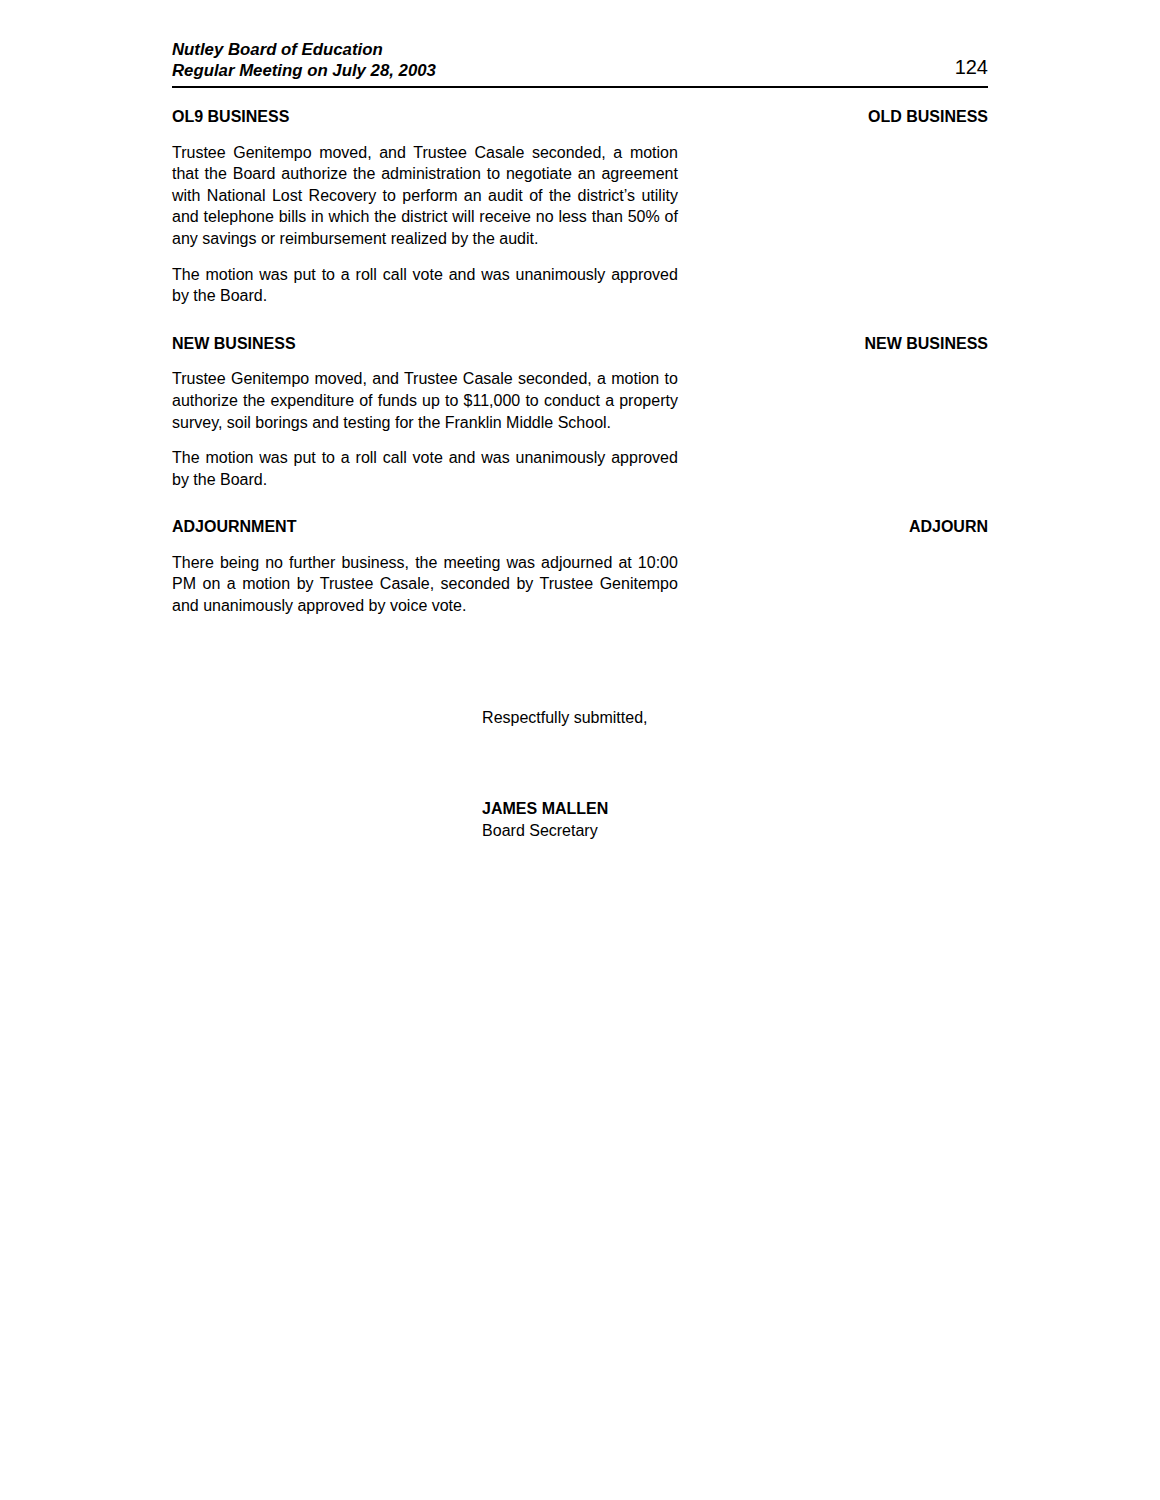Nutley Board of Education
Regular Meeting on July 28, 2003
124
Old Business
OL9 Business
Trustee Genitempo moved, and Trustee Casale seconded, a motion that the Board authorize the administration to negotiate an agreement with National Lost Recovery to perform an audit of the district’s utility and telephone bills in which the district will receive no less than 50% of any savings or reimbursement realized by the audit.
The motion was put to a roll call vote and was unanimously approved by the Board.
New Business
New Business
Trustee Genitempo moved, and Trustee Casale seconded, a motion to authorize the expenditure of funds up to $11,000 to conduct a property survey, soil borings and testing for the Franklin Middle School.
The motion was put to a roll call vote and was unanimously approved by the Board.
Adjourn
Adjournment
There being no further business, the meeting was adjourned at 10:00 PM on a motion by Trustee Casale, seconded by Trustee Genitempo and unanimously approved by voice vote.
Respectfully submitted,
JAMES MALLEN
Board Secretary